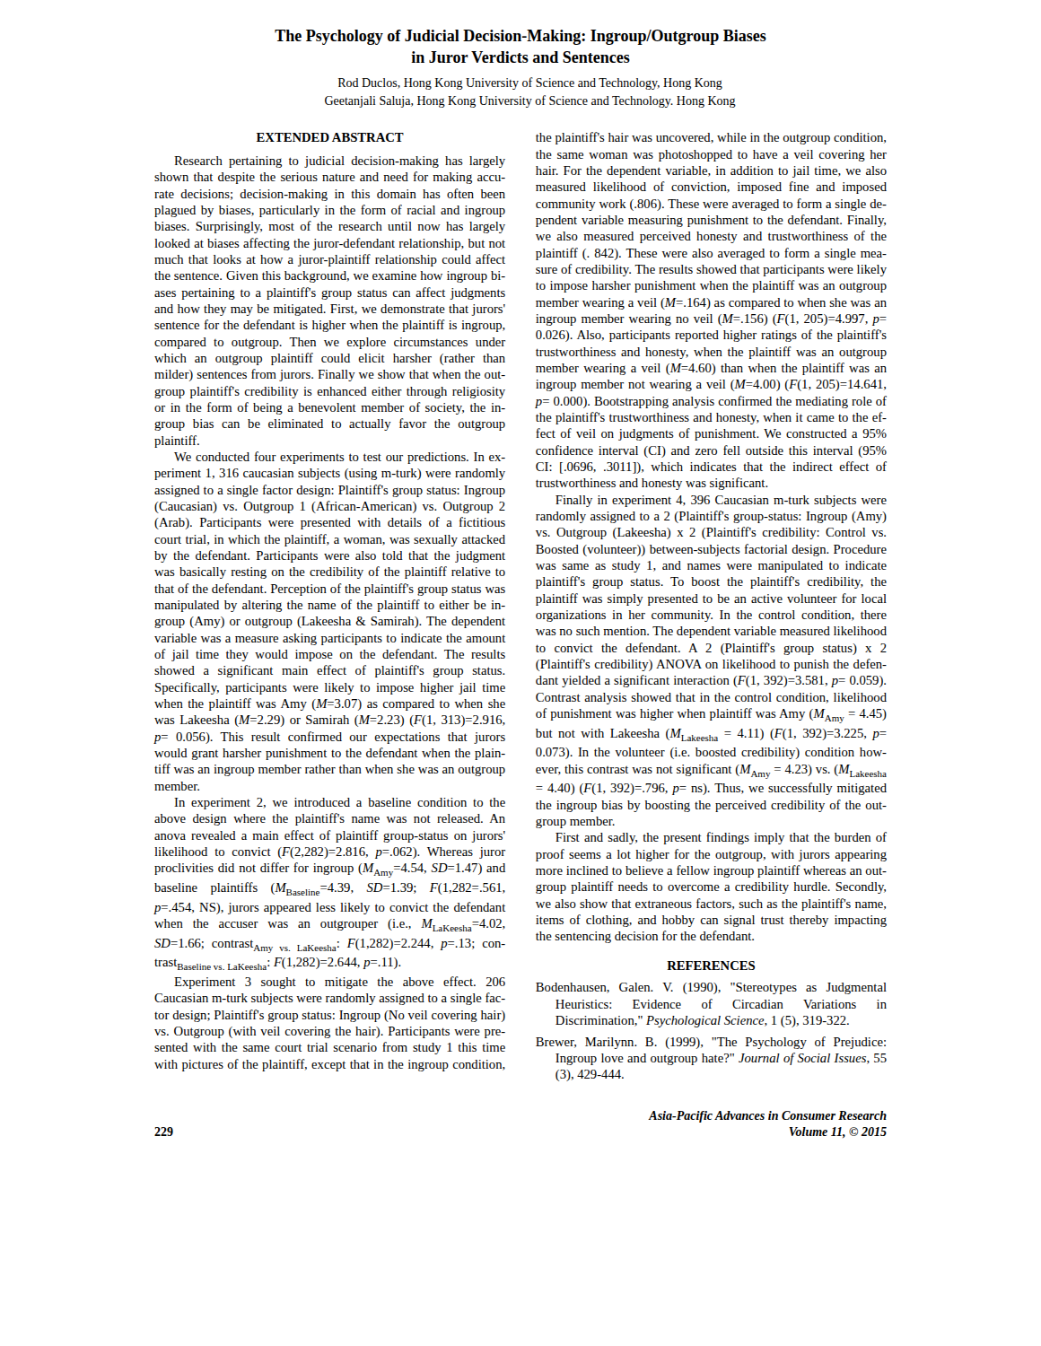The Psychology of Judicial Decision-Making: Ingroup/Outgroup Biases
in Juror Verdicts and Sentences
Rod Duclos, Hong Kong University of Science and Technology, Hong Kong
Geetanjali Saluja, Hong Kong University of Science and Technology. Hong Kong
Extended Abstract
Research pertaining to judicial decision-making has largely shown that despite the serious nature and need for making accurate decisions; decision-making in this domain has often been plagued by biases, particularly in the form of racial and ingroup biases. Surprisingly, most of the research until now has largely looked at biases affecting the juror-defendant relationship, but not much that looks at how a juror-plaintiff relationship could affect the sentence. Given this background, we examine how ingroup biases pertaining to a plaintiff's group status can affect judgments and how they may be mitigated. First, we demonstrate that jurors' sentence for the defendant is higher when the plaintiff is ingroup, compared to outgroup. Then we explore circumstances under which an outgroup plaintiff could elicit harsher (rather than milder) sentences from jurors. Finally we show that when the outgroup plaintiff's credibility is enhanced either through religiosity or in the form of being a benevolent member of society, the ingroup bias can be eliminated to actually favor the outgroup plaintiff.
We conducted four experiments to test our predictions. In experiment 1, 316 caucasian subjects (using m-turk) were randomly assigned to a single factor design: Plaintiff's group status: Ingroup (Caucasian) vs. Outgroup 1 (African-American) vs. Outgroup 2 (Arab). Participants were presented with details of a fictitious court trial, in which the plaintiff, a woman, was sexually attacked by the defendant. Participants were also told that the judgment was basically resting on the credibility of the plaintiff relative to that of the defendant. Perception of the plaintiff's group status was manipulated by altering the name of the plaintiff to either be ingroup (Amy) or outgroup (Lakeesha & Samirah). The dependent variable was a measure asking participants to indicate the amount of jail time they would impose on the defendant. The results showed a significant main effect of plaintiff's group status. Specifically, participants were likely to impose higher jail time when the plaintiff was Amy (M=3.07) as compared to when she was Lakeesha (M=2.29) or Samirah (M=2.23) (F(1, 313)=2.916, p= 0.056). This result confirmed our expectations that jurors would grant harsher punishment to the defendant when the plaintiff was an ingroup member rather than when she was an outgroup member.
In experiment 2, we introduced a baseline condition to the above design where the plaintiff's name was not released. An anova revealed a main effect of plaintiff group-status on jurors' likelihood to convict (F(2,282)=2.816, p=.062). Whereas juror proclivities did not differ for ingroup (MAmy=4.54, SD=1.47) and baseline plaintiffs (MBaseline=4.39, SD=1.39; F(1,282=.561, p=.454, NS), jurors appeared less likely to convict the defendant when the accuser was an outgrouper (i.e., MLaKeesha=4.02, SD=1.66; contrastAmy vs. LaKeesha: F(1,282)=2.244, p=.13; contrastBaseline vs. LaKeesha: F(1,282)=2.644, p=.11).
Experiment 3 sought to mitigate the above effect. 206 Caucasian m-turk subjects were randomly assigned to a single factor design; Plaintiff's group status: Ingroup (No veil covering hair) vs. Outgroup (with veil covering the hair). Participants were presented with the same court trial scenario from study 1 this time with pictures of the plaintiff, except that in the ingroup condition, the plaintiff's hair was uncovered, while in the outgroup condition, the same woman was photoshopped to have a veil covering her hair. For the dependent variable, in addition to jail time, we also measured likelihood of conviction, imposed fine and imposed community work (.806). These were averaged to form a single dependent variable measuring punishment to the defendant. Finally, we also measured perceived honesty and trustworthiness of the plaintiff (. 842). These were also averaged to form a single measure of credibility. The results showed that participants were likely to impose harsher punishment when the plaintiff was an outgroup member wearing a veil (M=.164) as compared to when she was an ingroup member wearing no veil (M=.156) (F(1, 205)=4.997, p= 0.026). Also, participants reported higher ratings of the plaintiff's trustworthiness and honesty, when the plaintiff was an outgroup member wearing a veil (M=4.60) than when the plaintiff was an ingroup member not wearing a veil (M=4.00) (F(1, 205)=14.641, p= 0.000). Bootstrapping analysis confirmed the mediating role of the plaintiff's trustworthiness and honesty, when it came to the effect of veil on judgments of punishment. We constructed a 95% confidence interval (CI) and zero fell outside this interval (95% CI: [.0696, .3011]), which indicates that the indirect effect of trustworthiness and honesty was significant.
Finally in experiment 4, 396 Caucasian m-turk subjects were randomly assigned to a 2 (Plaintiff's group-status: Ingroup (Amy) vs. Outgroup (Lakeesha) x 2 (Plaintiff's credibility: Control vs. Boosted (volunteer)) between-subjects factorial design. Procedure was same as study 1, and names were manipulated to indicate plaintiff's group status. To boost the plaintiff's credibility, the plaintiff was simply presented to be an active volunteer for local organizations in her community. In the control condition, there was no such mention. The dependent variable measured likelihood to convict the defendant. A 2 (Plaintiff's group status) x 2 (Plaintiff's credibility) ANOVA on likelihood to punish the defendant yielded a significant interaction (F(1, 392)=3.581, p= 0.059). Contrast analysis showed that in the control condition, likelihood of punishment was higher when plaintiff was Amy (MAmy = 4.45) but not with Lakeesha (MLakeesha = 4.11) (F(1, 392)=3.225, p= 0.073). In the volunteer (i.e. boosted credibility) condition however, this contrast was not significant (MAmy = 4.23) vs. (MLakeesha = 4.40) (F(1, 392)=.796, p= ns). Thus, we successfully mitigated the ingroup bias by boosting the perceived credibility of the outgroup member.
First and sadly, the present findings imply that the burden of proof seems a lot higher for the outgroup, with jurors appearing more inclined to believe a fellow ingroup plaintiff whereas an outgroup plaintiff needs to overcome a credibility hurdle. Secondly, we also show that extraneous factors, such as the plaintiff's name, items of clothing, and hobby can signal trust thereby impacting the sentencing decision for the defendant.
References
Bodenhausen, Galen. V. (1990), "Stereotypes as Judgmental Heuristics: Evidence of Circadian Variations in Discrimination," Psychological Science, 1 (5), 319-322.
Brewer, Marilynn. B. (1999), "The Psychology of Prejudice: Ingroup love and outgroup hate?" Journal of Social Issues, 55 (3), 429-444.
229 Asia-Pacific Advances in Consumer Research
Volume 11, © 2015